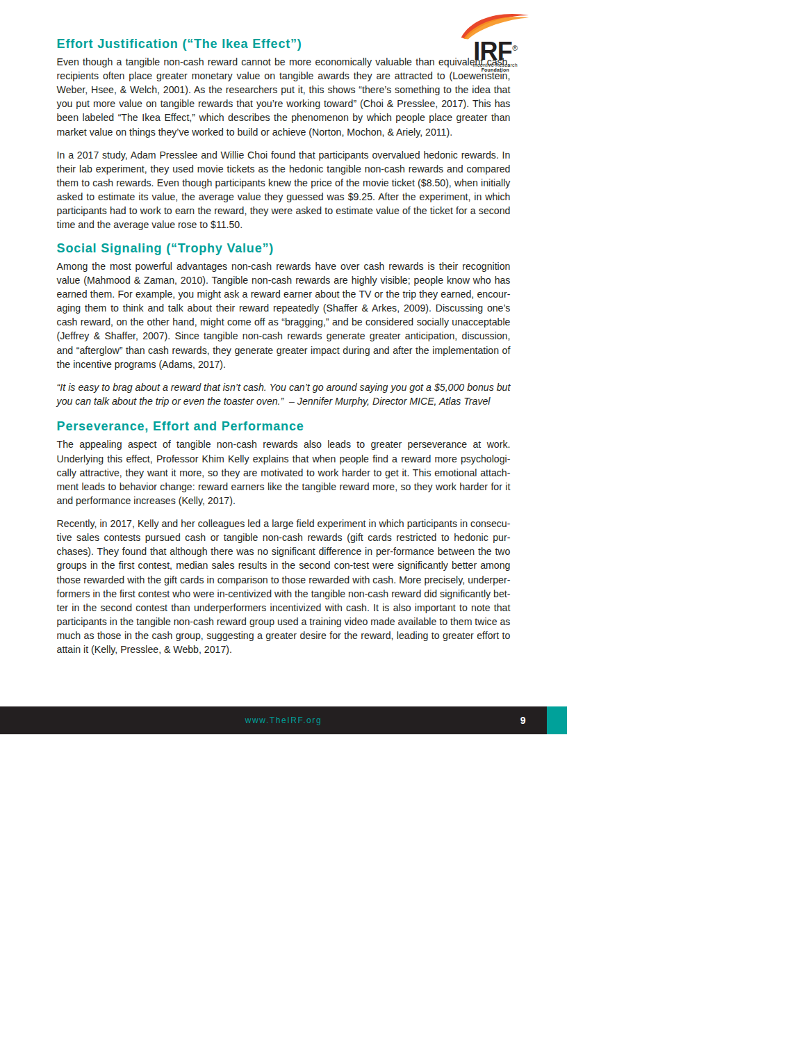IRF®
Incentive Research
Foundation
Effort Justification (“The Ikea Effect”)
Even though a tangible non-cash reward cannot be more economically valuable than equivalent cash, recipients often place greater monetary value on tangible awards they are attracted to (Loewenstein, Weber, Hsee, & Welch, 2001). As the researchers put it, this shows “there’s something to the idea that you put more value on tangible rewards that you’re working toward” (Choi & Presslee, 2017). This has been labeled “The Ikea Effect,” which describes the phenomenon by which people place greater than market value on things they’ve worked to build or achieve (Norton, Mochon, & Ariely, 2011).
In a 2017 study, Adam Presslee and Willie Choi found that participants overvalued hedonic rewards. In their lab experiment, they used movie tickets as the hedonic tangible non-cash rewards and compared them to cash rewards. Even though participants knew the price of the movie ticket ($8.50), when initially asked to estimate its value, the average value they guessed was $9.25. After the experiment, in which participants had to work to earn the reward, they were asked to estimate value of the ticket for a second time and the average value rose to $11.50.
Social Signaling (“Trophy Value”)
Among the most powerful advantages non-cash rewards have over cash rewards is their recognition value (Mahmood & Zaman, 2010). Tangible non-cash rewards are highly visible; people know who has earned them. For example, you might ask a reward earner about the TV or the trip they earned, encouraging them to think and talk about their reward repeatedly (Shaffer & Arkes, 2009). Discussing one’s cash reward, on the other hand, might come off as “bragging,” and be considered socially unacceptable (Jeffrey & Shaffer, 2007). Since tangible non-cash rewards generate greater anticipation, discussion, and “afterglow” than cash rewards, they generate greater impact during and after the implementation of the incentive programs (Adams, 2017).
“It is easy to brag about a reward that isn’t cash. You can’t go around saying you got a $5,000 bonus but you can talk about the trip or even the toaster oven.” – Jennifer Murphy, Director MICE, Atlas Travel
Perseverance, Effort and Performance
The appealing aspect of tangible non-cash rewards also leads to greater perseverance at work. Underlying this effect, Professor Khim Kelly explains that when people find a reward more psychologically attractive, they want it more, so they are motivated to work harder to get it. This emotional attachment leads to behavior change: reward earners like the tangible reward more, so they work harder for it and performance increases (Kelly, 2017).
Recently, in 2017, Kelly and her colleagues led a large field experiment in which participants in consecutive sales contests pursued cash or tangible non-cash rewards (gift cards restricted to hedonic purchases). They found that although there was no significant difference in per-formance between the two groups in the first contest, median sales results in the second con-test were significantly better among those rewarded with the gift cards in comparison to those rewarded with cash. More precisely, underperformers in the first contest who were in-centivized with the tangible non-cash reward did significantly better in the second contest than underperformers incentivized with cash. It is also important to note that participants in the tangible non-cash reward group used a training video made available to them twice as much as those in the cash group, suggesting a greater desire for the reward, leading to greater effort to attain it (Kelly, Presslee, & Webb, 2017).
www.TheIRF.org
9